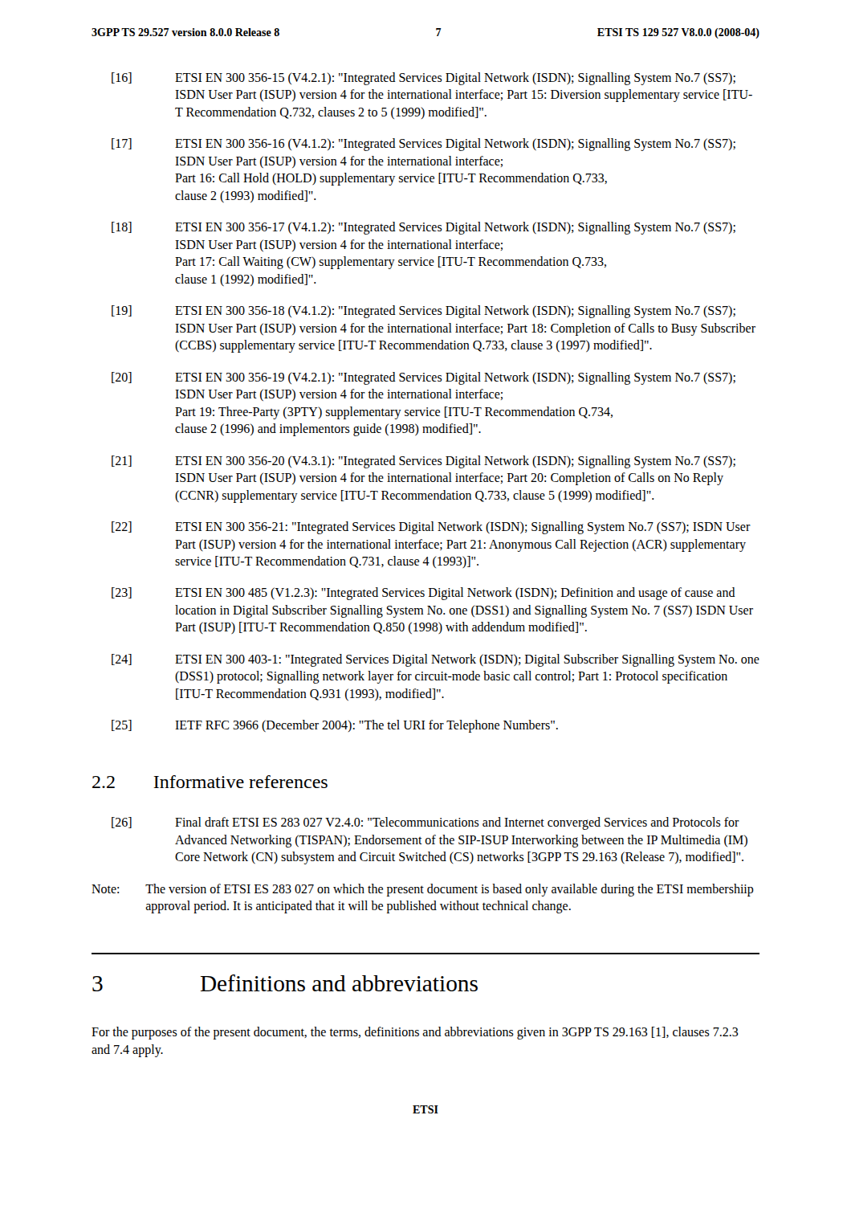3GPP TS 29.527 version 8.0.0 Release 8 7 ETSI TS 129 527 V8.0.0 (2008-04)
[16] ETSI EN 300 356-15 (V4.2.1): "Integrated Services Digital Network (ISDN); Signalling System No.7 (SS7); ISDN User Part (ISUP) version 4 for the international interface; Part 15: Diversion supplementary service [ITU-T Recommendation Q.732, clauses 2 to 5 (1999) modified]".
[17] ETSI EN 300 356-16 (V4.1.2): "Integrated Services Digital Network (ISDN); Signalling System No.7 (SS7); ISDN User Part (ISUP) version 4 for the international interface;
Part 16: Call Hold (HOLD) supplementary service [ITU-T Recommendation Q.733,
clause 2 (1993) modified]".
[18] ETSI EN 300 356-17 (V4.1.2): "Integrated Services Digital Network (ISDN); Signalling System No.7 (SS7); ISDN User Part (ISUP) version 4 for the international interface;
Part 17: Call Waiting (CW) supplementary service [ITU-T Recommendation Q.733,
clause 1 (1992) modified]".
[19] ETSI EN 300 356-18 (V4.1.2): "Integrated Services Digital Network (ISDN); Signalling System No.7 (SS7); ISDN User Part (ISUP) version 4 for the international interface; Part 18: Completion of Calls to Busy Subscriber (CCBS) supplementary service [ITU-T Recommendation Q.733, clause 3 (1997) modified]".
[20] ETSI EN 300 356-19 (V4.2.1): "Integrated Services Digital Network (ISDN); Signalling System No.7 (SS7); ISDN User Part (ISUP) version 4 for the international interface;
Part 19: Three-Party (3PTY) supplementary service [ITU-T Recommendation Q.734,
clause 2 (1996) and implementors guide (1998) modified]".
[21] ETSI EN 300 356-20 (V4.3.1): "Integrated Services Digital Network (ISDN); Signalling System No.7 (SS7); ISDN User Part (ISUP) version 4 for the international interface; Part 20: Completion of Calls on No Reply (CCNR) supplementary service [ITU-T Recommendation Q.733, clause 5 (1999) modified]".
[22] ETSI EN 300 356-21: "Integrated Services Digital Network (ISDN); Signalling System No.7 (SS7); ISDN User Part (ISUP) version 4 for the international interface; Part 21: Anonymous Call Rejection (ACR) supplementary service [ITU-T Recommendation Q.731, clause 4 (1993)]".
[23] ETSI EN 300 485 (V1.2.3): "Integrated Services Digital Network (ISDN); Definition and usage of cause and location in Digital Subscriber Signalling System No. one (DSS1) and Signalling System No. 7 (SS7) ISDN User Part (ISUP) [ITU-T Recommendation Q.850 (1998) with addendum modified]".
[24] ETSI EN 300 403-1: "Integrated Services Digital Network (ISDN); Digital Subscriber Signalling System No. one (DSS1) protocol; Signalling network layer for circuit-mode basic call control; Part 1: Protocol specification [ITU-T Recommendation Q.931 (1993), modified]".
[25] IETF RFC 3966 (December 2004): "The tel URI for Telephone Numbers".
2.2 Informative references
[26] Final draft ETSI ES 283 027 V2.4.0: "Telecommunications and Internet converged Services and Protocols for Advanced Networking (TISPAN); Endorsement of the SIP-ISUP Interworking between the IP Multimedia (IM) Core Network (CN) subsystem and Circuit Switched (CS) networks [3GPP TS 29.163 (Release 7), modified]".
Note: The version of ETSI ES 283 027 on which the present document is based only available during the ETSI membershiip approval period. It is anticipated that it will be published without technical change.
3 Definitions and abbreviations
For the purposes of the present document, the terms, definitions and abbreviations given in 3GPP TS 29.163 [1], clauses 7.2.3 and 7.4 apply.
ETSI